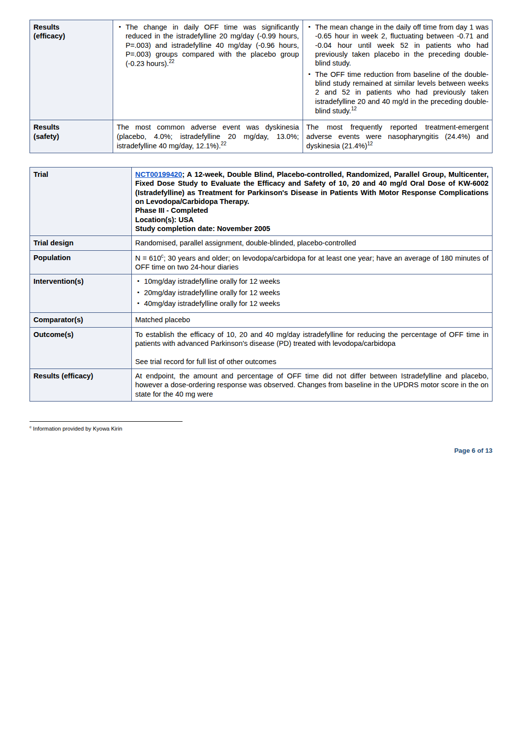| Results (efficacy) | The change in daily OFF time was significantly reduced in the istradefylline 20 mg/day (-0.99 hours, P=.003) and istradefylline 40 mg/day (-0.96 hours, P=.003) groups compared with the placebo group (-0.23 hours). 22 | The mean change in the daily off time from day 1 was -0.65 hour in week 2, fluctuating between -0.71 and -0.04 hour until week 52 in patients who had previously taken placebo in the preceding double-blind study. The OFF time reduction from baseline of the double-blind study remained at similar levels between weeks 2 and 52 in patients who had previously taken istradefylline 20 and 40 mg/d in the preceding double-blind study. 12 |
| Results (safety) | The most common adverse event was dyskinesia (placebo, 4.0%; istradefylline 20 mg/day, 13.0%; istradefylline 40 mg/day, 12.1%). 22 | The most frequently reported treatment-emergent adverse events were nasopharyngitis (24.4%) and dyskinesia (21.4%) 12 |
| Trial | NCT00199420 ; A 12-week, Double Blind, Placebo-controlled, Randomized, Parallel Group, Multicenter, Fixed Dose Study to Evaluate the Efficacy and Safety of 10, 20 and 40 mg/d Oral Dose of KW-6002 (Istradefylline) as Treatment for Parkinson's Disease in Patients With Motor Response Complications on Levodopa/Carbidopa Therapy. Phase III - Completed Location(s): USA Study completion date: November 2005 |
| Trial design | Randomised, parallel assignment, double-blinded, placebo-controlled |
| Population | N = 610 c ; 30 years and older; on levodopa/carbidopa for at least one year; have an average of 180 minutes of OFF time on two 24-hour diaries |
| Intervention(s) | 10mg/day istradefylline orally for 12 weeks 20mg/day istradefylline orally for 12 weeks 40mg/day istradefylline orally for 12 weeks |
| Comparator(s) | Matched placebo |
| Outcome(s) | To establish the efficacy of 10, 20 and 40 mg/day istradefylline for reducing the percentage of OFF time in patients with advanced Parkinson's disease (PD) treated with levodopa/carbidopa See trial record for full list of other outcomes |
| Results (efficacy) | At endpoint, the amount and percentage of OFF time did not differ between Istradefylline and placebo, however a dose-ordering response was observed. Changes from baseline in the UPDRS motor score in the on state for the 40 mg were |
c Information provided by Kyowa Kirin
Page 6 of 13